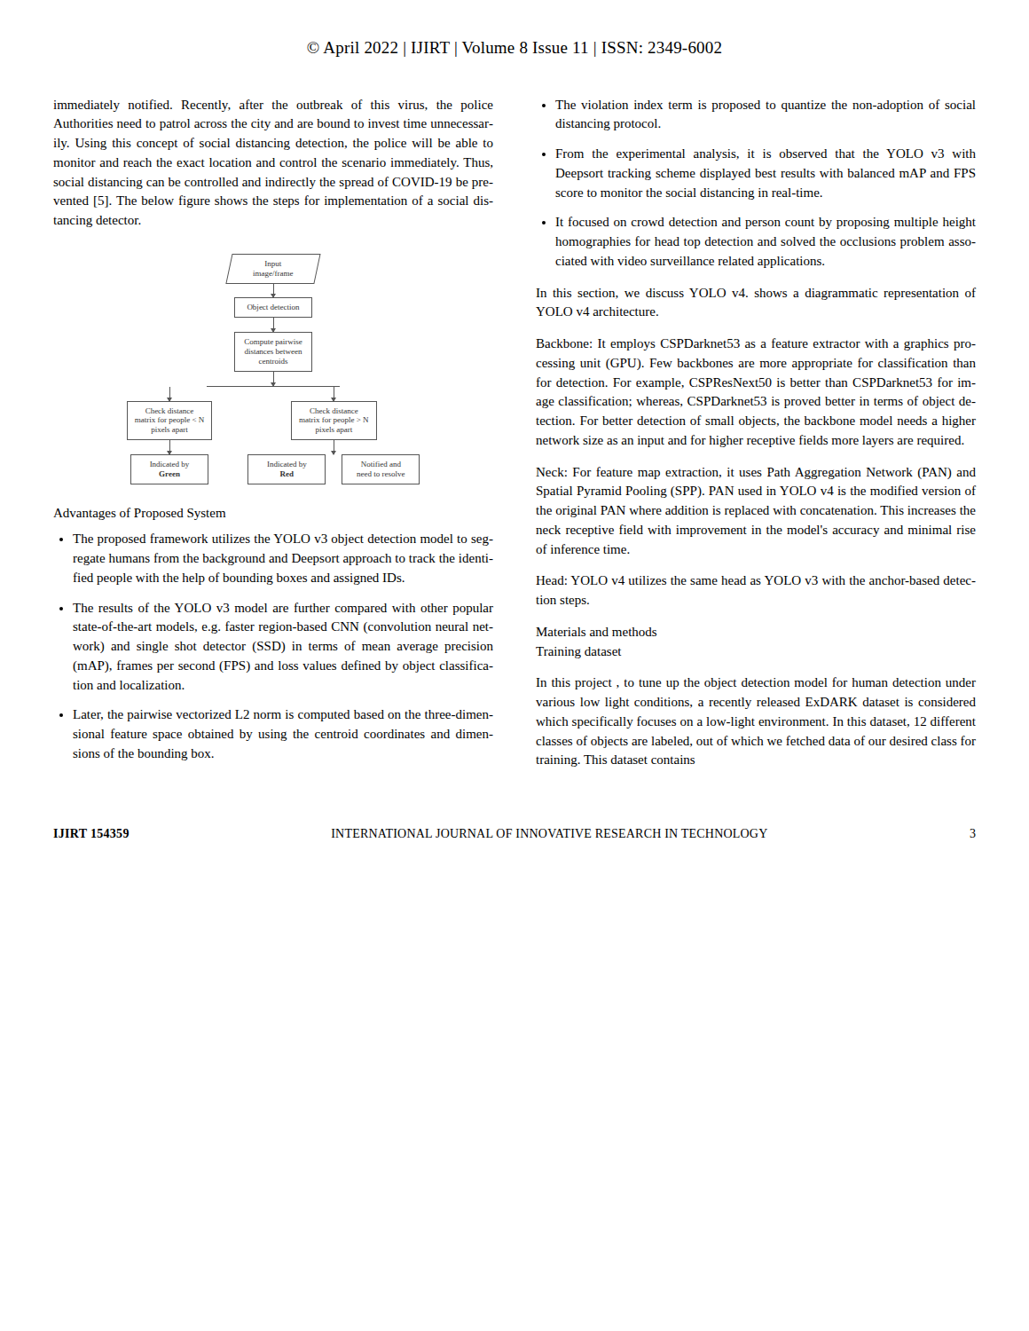© April 2022 | IJIRT | Volume 8 Issue 11 | ISSN: 2349-6002
immediately notified. Recently, after the outbreak of this virus, the police Authorities need to patrol across the city and are bound to invest time unnecessarily. Using this concept of social distancing detection, the police will be able to monitor and reach the exact location and control the scenario immediately. Thus, social distancing can be controlled and indirectly the spread of COVID-19 be prevented [5]. The below figure shows the steps for implementation of a social distancing detector.
Input
image/frame
Object detection
Compute pairwise
distances between
centroids
Check distance
matrix for people < N
pixels apart
Indicated by
Green
Check distance
matrix for people > N
pixels apart
Indicated by
Red
Notified and
need to resolve
Advantages of Proposed System
The proposed framework utilizes the YOLO v3 object detection model to segregate humans from the background and Deepsort approach to track the identified people with the help of bounding boxes and assigned IDs.
The results of the YOLO v3 model are further compared with other popular state-of-the-art models, e.g. faster region-based CNN (convolution neural network) and single shot detector (SSD) in terms of mean average precision (mAP), frames per second (FPS) and loss values defined by object classification and localization.
Later, the pairwise vectorized L2 norm is computed based on the three-dimensional feature space obtained by using the centroid coordinates and dimensions of the bounding box.
The violation index term is proposed to quantize the non-adoption of social distancing protocol.
From the experimental analysis, it is observed that the YOLO v3 with Deepsort tracking scheme displayed best results with balanced mAP and FPS score to monitor the social distancing in real-time.
It focused on crowd detection and person count by proposing multiple height homographies for head top detection and solved the occlusions problem associated with video surveillance related applications.
In this section, we discuss YOLO v4. shows a diagrammatic representation of YOLO v4 architecture.
Backbone: It employs CSPDarknet53 as a feature extractor with a graphics processing unit (GPU). Few backbones are more appropriate for classification than for detection. For example, CSPResNext50 is better than CSPDarknet53 for image classification; whereas, CSPDarknet53 is proved better in terms of object detection. For better detection of small objects, the backbone model needs a higher network size as an input and for higher receptive fields more layers are required.
Neck: For feature map extraction, it uses Path Aggregation Network (PAN) and Spatial Pyramid Pooling (SPP). PAN used in YOLO v4 is the modified version of the original PAN where addition is replaced with concatenation. This increases the neck receptive field with improvement in the model's accuracy and minimal rise of inference time.
Head: YOLO v4 utilizes the same head as YOLO v3 with the anchor-based detection steps.
Materials and methods
Training dataset
In this project , to tune up the object detection model for human detection under various low light conditions, a recently released ExDARK dataset is considered which specifically focuses on a low-light environment. In this dataset, 12 different classes of objects are labeled, out of which we fetched data of our desired class for training. This dataset contains
IJIRT 154359
INTERNATIONAL JOURNAL OF INNOVATIVE RESEARCH IN TECHNOLOGY
3